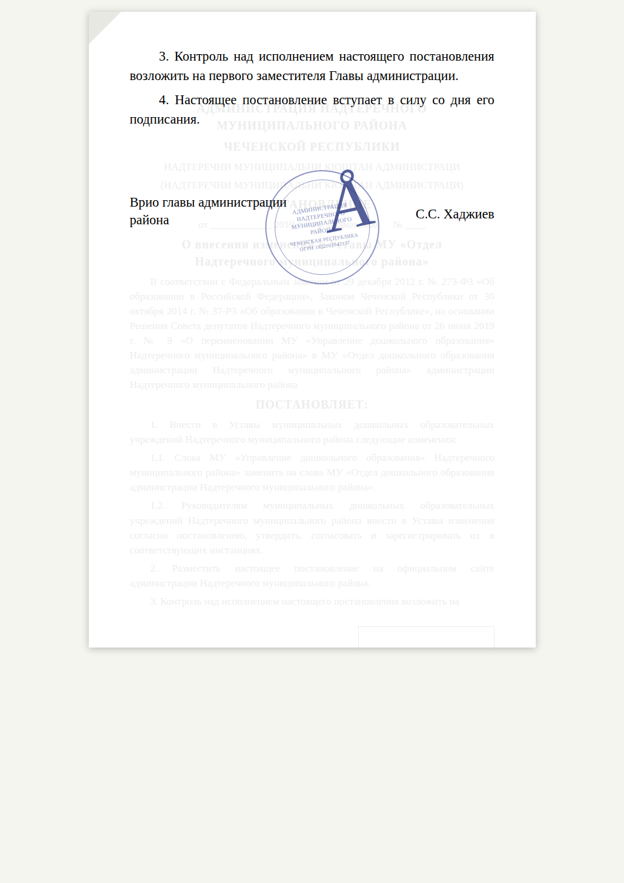3. Контроль над исполнением настоящего постановления возложить на первого заместителя Главы администрации.
4. Настоящее постановление вступает в силу со дня его подписания.
Врио главы администрации
района
АДМИНИСТРАЦИЯ
НАДТЕРЕЧНОГО
МУНИЦИПАЛЬНОГО
РАЙОНА
ЧЕЧЕНСКАЯ РЕСПУБЛИКА
ОГРН 1022001942137
Å
С.С. Хаджиев
АДМИНИСТРАЦИЯ НАДТЕРЕЧНОГО МУНИЦИПАЛЬНОГО РАЙОНА
ЧЕЧЕНСКОЙ РЕСПУБЛИКИ
НАДТЕРЕЧНИ МУНИЦИПАЛЬНИ КIОШТАН АДМИНИСТРАЦИ
(НАДТЕРЕЧНИ МУНИЦИПАЛЬНИ КIОШТАН АДМИНИСТРАЦИ)
ПОСТАНОВЛЕНИЕ
от ____________ 2019 г. с. Знаменское № ____
О внесении изменений в Уставы МУ «Отдел
Надтеречного муниципального района»
В соответствии с Федеральным законом от 29 декабря 2012 г. № 273-ФЗ «Об образовании в Российской Федерации», Законом Чеченской Республики от 30 октября 2014 г. № 37-РЗ «Об образовании в Чеченской Республике», на основании Решения Совета депутатов Надтеречного муниципального района от 26 июня 2019 г. № 9 «О переименовании МУ «Управление дошкольного образования» Надтеречного муниципального района» в МУ «Отдел дошкольного образования администрации Надтеречного муниципального района» администрации Надтеречного муниципального района
ПОСТАНОВЛЯЕТ:
1. Внести в Уставы муниципальных дошкольных образовательных учреждений Надтеречного муниципального района следующие изменения:
1.1. Слова МУ «Управление дошкольного образования» Надтеречного муниципального района» заменить на слова МУ «Отдел дошкольного образования администрации Надтеречного муниципального района».
1.2. Руководителям муниципальных дошкольных образовательных учреждений Надтеречного муниципального района внести в Уставы изменения согласно постановлению, утвердить, согласовать и зарегистрировать их в соответствующих инстанциях.
2. Разместить настоящее постановление на официальном сайте администрации Надтеречного муниципального района.
3. Контроль над исполнением настоящего постановления возложить на